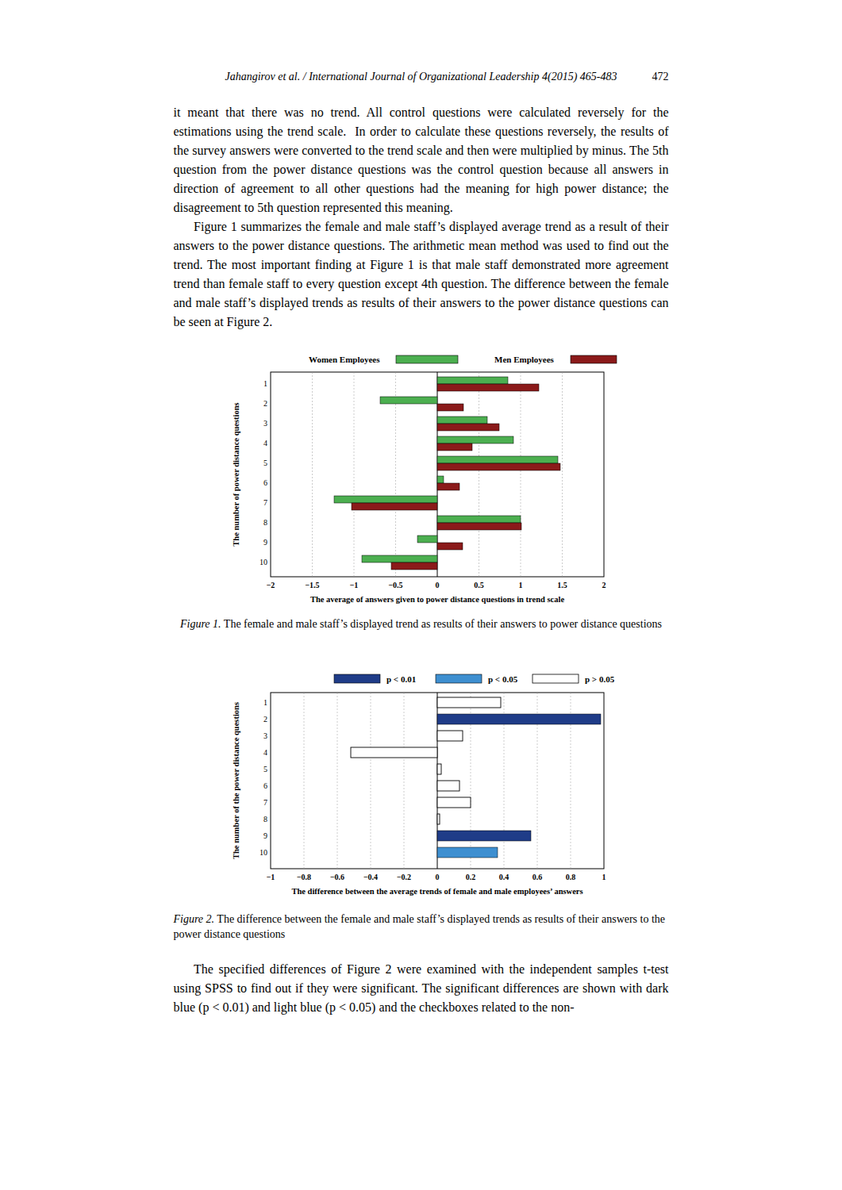Jahangirov et al. / International Journal of Organizational Leadership 4(2015) 465-483 472
it meant that there was no trend. All control questions were calculated reversely for the estimations using the trend scale. In order to calculate these questions reversely, the results of the survey answers were converted to the trend scale and then were multiplied by minus. The 5th question from the power distance questions was the control question because all answers in direction of agreement to all other questions had the meaning for high power distance; the disagreement to 5th question represented this meaning.
Figure 1 summarizes the female and male staff’s displayed average trend as a result of their answers to the power distance questions. The arithmetic mean method was used to find out the trend. The most important finding at Figure 1 is that male staff demonstrated more agreement trend than female staff to every question except 4th question. The difference between the female and male staff’s displayed trends as results of their answers to the power distance questions can be seen at Figure 2.
Women Employees Men Employees 1 2 3 4 5 6 7 8 9 10 −2 −1.5 −1 −0.5 0 0.5 1 1.5 2 The average of answers given to power distance questions in trend scale The number of power distance questions
Figure 1. The female and male staff’s displayed trend as results of their answers to power distance questions
p < 0.01 p < 0.05 p > 0.05 1 2 3 4 5 6 7 8 9 10 −1 −0.8 −0.6 −0.4 −0.2 0 0.2 0.4 0.6 0.8 1 The difference between the average trends of female and male employees’ answers The number of the power distance questions
Figure 2. The difference between the female and male staff’s displayed trends as results of their answers to the power distance questions
The specified differences of Figure 2 were examined with the independent samples t-test using SPSS to find out if they were significant. The significant differences are shown with dark blue (p < 0.01) and light blue (p < 0.05) and the checkboxes related to the non-